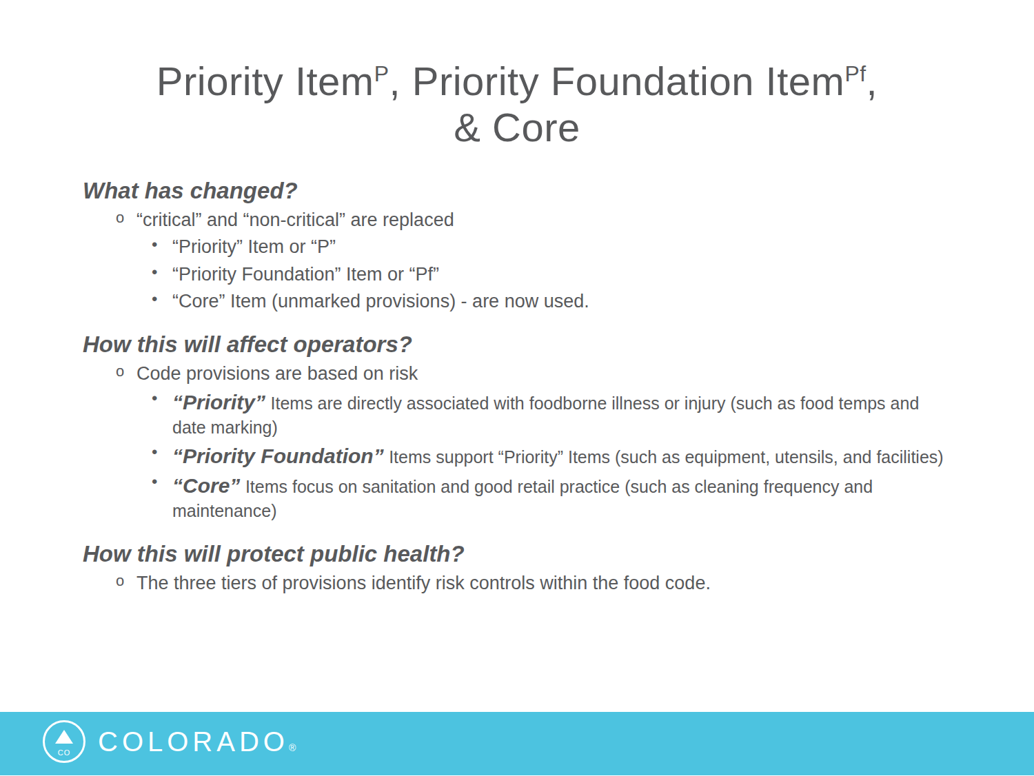Priority ItemP, Priority Foundation ItemPf,
& Core
What has changed?
“critical” and “non-critical” are replaced
“Priority” Item or “P”
“Priority Foundation” Item or “Pf”
“Core” Item (unmarked provisions) - are now used.
How this will affect operators?
Code provisions are based on risk
“Priority” Items are directly associated with foodborne illness or injury (such as food temps and date marking)
“Priority Foundation” Items support “Priority” Items (such as equipment, utensils, and facilities)
“Core” Items focus on sanitation and good retail practice (such as cleaning frequency and maintenance)
How this will protect public health?
The three tiers of provisions identify risk controls within the food code.
COLORADO®